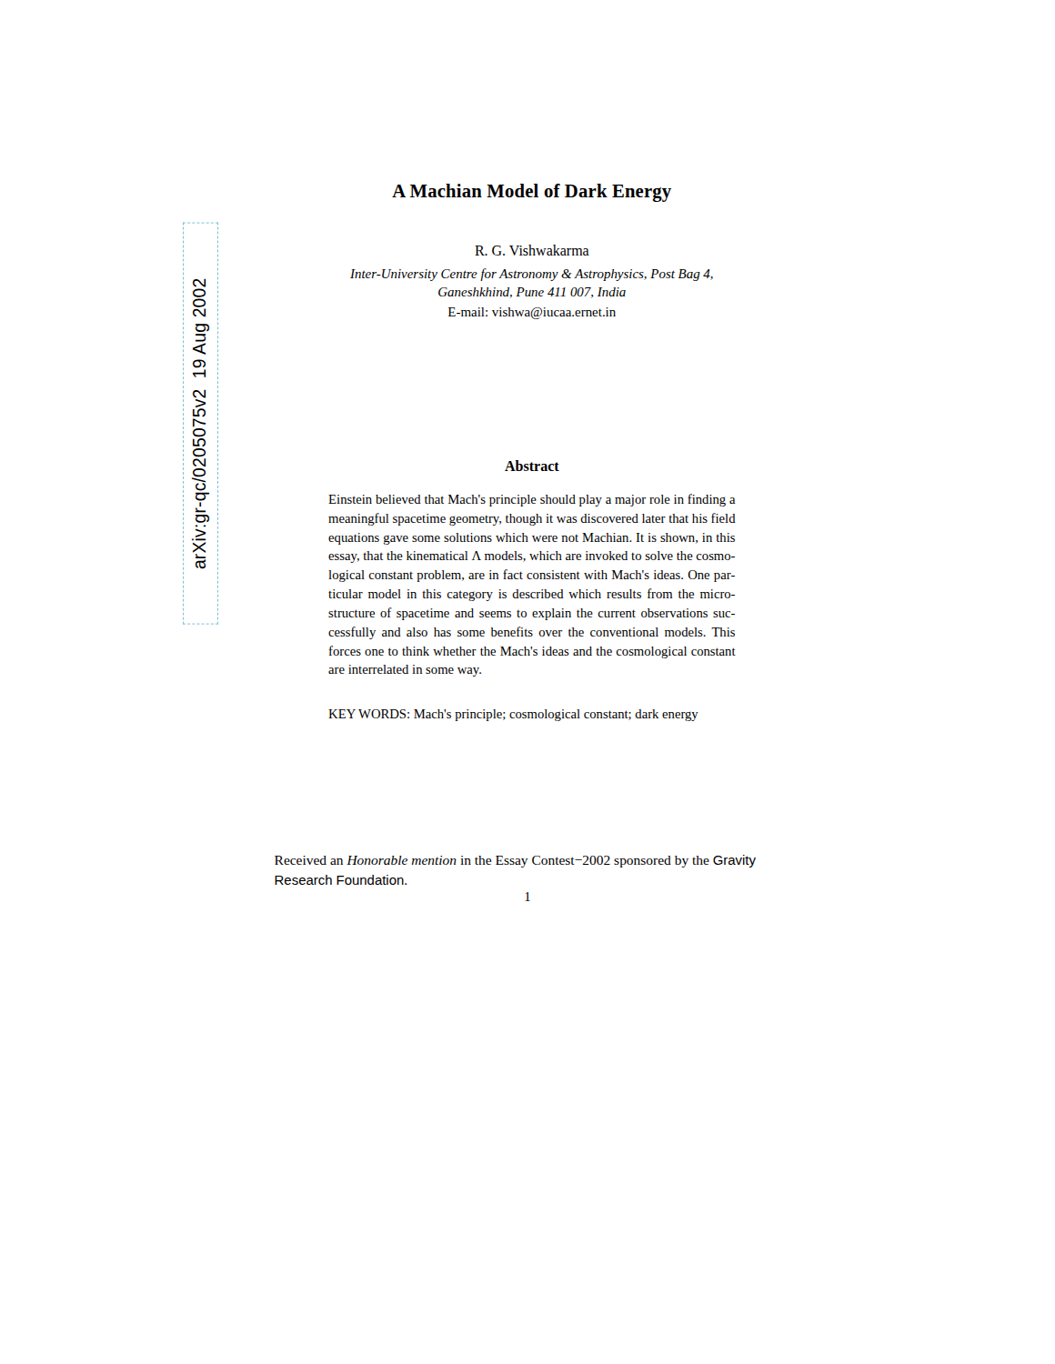arXiv:gr-qc/0205075v2 19 Aug 2002
A Machian Model of Dark Energy
R. G. Vishwakarma
Inter-University Centre for Astronomy & Astrophysics, Post Bag 4,
Ganeshkhind, Pune 411 007, India
E-mail: vishwa@iucaa.ernet.in
Abstract
Einstein believed that Mach's principle should play a major role in finding a meaningful spacetime geometry, though it was discovered later that his field equations gave some solutions which were not Machian. It is shown, in this essay, that the kinematical Λ models, which are invoked to solve the cosmological constant problem, are in fact consistent with Mach's ideas. One particular model in this category is described which results from the microstructure of spacetime and seems to explain the current observations successfully and also has some benefits over the conventional models. This forces one to think whether the Mach's ideas and the cosmological constant are interrelated in some way.
KEY WORDS: Mach's principle; cosmological constant; dark energy
Received an Honorable mention in the Essay Contest−2002 sponsored by the Gravity Research Foundation.
1